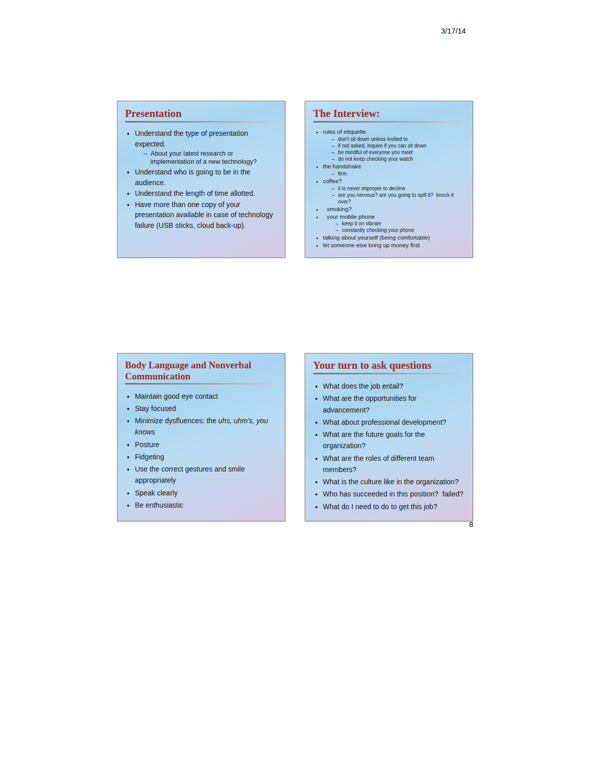3/17/14
Presentation
Understand the type of presentation expected.
About your latest research or implementation of a new technology?
Understand who is going to be in the audience.
Understand the length of time allotted.
Have more than one copy of your presentation available in case of technology failure (USB sticks, cloud back-up).
The Interview:
rules of etiquette
don't sit down unless invited to
if not asked, inquire if you can sit down
be mindful of everyone you meet
do not keep checking your watch
the handshake
firm
coffee?
it is never improper to decline
are you nervous? are you going to spill it? knock it over?
smoking?
your mobile phone
keep it on vibrate
constantly checking your phone
talking about yourself (being comfortable)
let someone else bring up money first
Body Language and Nonverbal Communication
Maintain good eye contact
Stay focused
Minimize dysfluences: the uhs, uhm's, you knows
Posture
Fidgeting
Use the correct gestures and smile appropriately
Speak clearly
Be enthusiastic
Your turn to ask questions
What does the job entail?
What are the opportunities for advancement?
What about professional development?
What are the future goals for the organization?
What are the roles of different team members?
What is the culture like in the organization?
Who has succeeded in this position? failed?
What do I need to do to get this job?
8